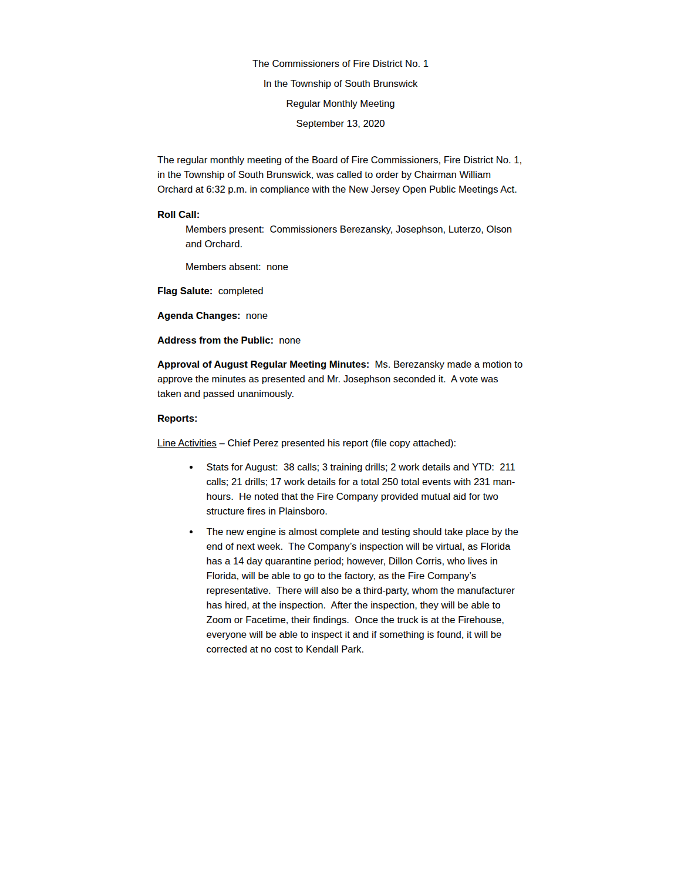The Commissioners of Fire District No. 1
In the Township of South Brunswick
Regular Monthly Meeting
September 13, 2020
The regular monthly meeting of the Board of Fire Commissioners, Fire District No. 1, in the Township of South Brunswick, was called to order by Chairman William Orchard at 6:32 p.m. in compliance with the New Jersey Open Public Meetings Act.
Roll Call:
Members present: Commissioners Berezansky, Josephson, Luterzo, Olson and Orchard.
Members absent: none
Flag Salute:
completed
Agenda Changes:
none
Address from the Public:
none
Approval of August Regular Meeting Minutes:
Ms. Berezansky made a motion to approve the minutes as presented and Mr. Josephson seconded it. A vote was taken and passed unanimously.
Reports:
Line Activities – Chief Perez presented his report (file copy attached):
Stats for August: 38 calls; 3 training drills; 2 work details and YTD: 211 calls; 21 drills; 17 work details for a total 250 total events with 231 man-hours. He noted that the Fire Company provided mutual aid for two structure fires in Plainsboro.
The new engine is almost complete and testing should take place by the end of next week. The Company’s inspection will be virtual, as Florida has a 14 day quarantine period; however, Dillon Corris, who lives in Florida, will be able to go to the factory, as the Fire Company’s representative. There will also be a third-party, whom the manufacturer has hired, at the inspection. After the inspection, they will be able to Zoom or Facetime, their findings. Once the truck is at the Firehouse, everyone will be able to inspect it and if something is found, it will be corrected at no cost to Kendall Park.